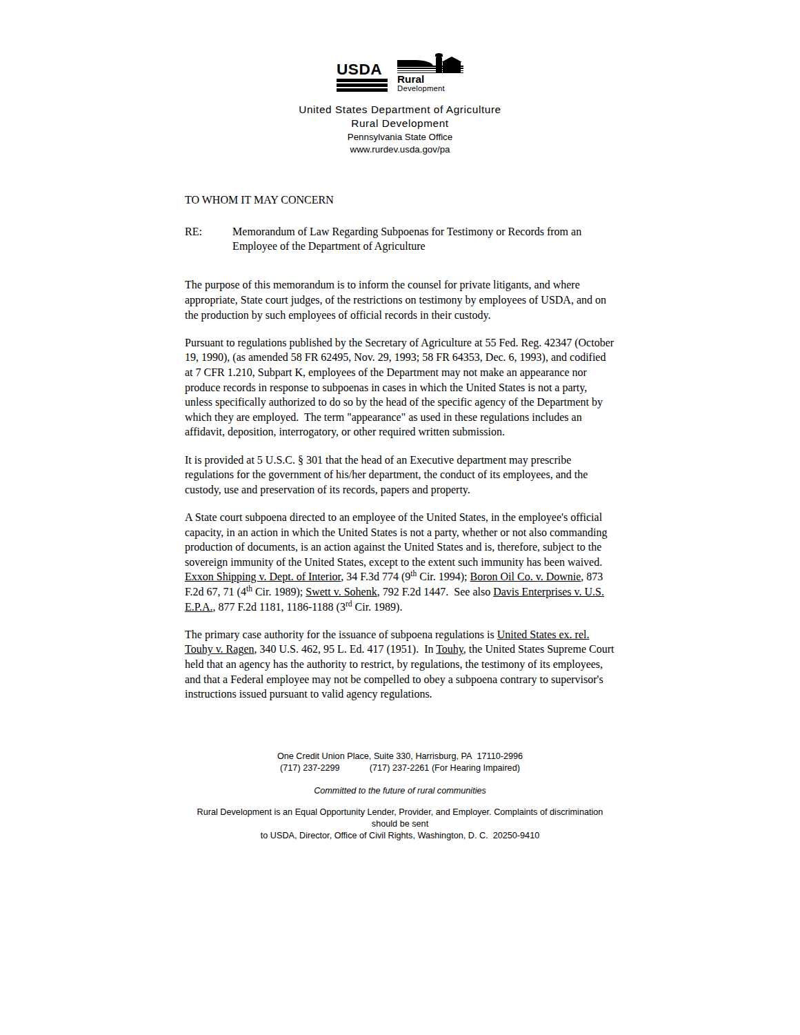USDA
Rural Development
United States Department of Agriculture
Rural Development
Pennsylvania State Office
www.rurdev.usda.gov/pa
TO WHOM IT MAY CONCERN
RE:
Memorandum of Law Regarding Subpoenas for Testimony or Records from an Employee of the Department of Agriculture
The purpose of this memorandum is to inform the counsel for private litigants, and where appropriate, State court judges, of the restrictions on testimony by employees of USDA, and on the production by such employees of official records in their custody.
Pursuant to regulations published by the Secretary of Agriculture at 55 Fed. Reg. 42347 (October 19, 1990), (as amended 58 FR 62495, Nov. 29, 1993; 58 FR 64353, Dec. 6, 1993), and codified at 7 CFR 1.210, Subpart K, employees of the Department may not make an appearance nor produce records in response to subpoenas in cases in which the United States is not a party, unless specifically authorized to do so by the head of the specific agency of the Department by which they are employed. The term "appearance" as used in these regulations includes an affidavit, deposition, interrogatory, or other required written submission.
It is provided at 5 U.S.C. § 301 that the head of an Executive department may prescribe regulations for the government of his/her department, the conduct of its employees, and the custody, use and preservation of its records, papers and property.
A State court subpoena directed to an employee of the United States, in the employee's official capacity, in an action in which the United States is not a party, whether or not also commanding production of documents, is an action against the United States and is, therefore, subject to the sovereign immunity of the United States, except to the extent such immunity has been waived. Exxon Shipping v. Dept. of Interior, 34 F.3d 774 (9th Cir. 1994); Boron Oil Co. v. Downie, 873 F.2d 67, 71 (4th Cir. 1989); Swett v. Sohenk, 792 F.2d 1447. See also Davis Enterprises v. U.S. E.P.A., 877 F.2d 1181, 1186-1188 (3rd Cir. 1989).
The primary case authority for the issuance of subpoena regulations is United States ex. rel. Touhy v. Ragen, 340 U.S. 462, 95 L. Ed. 417 (1951). In Touhy, the United States Supreme Court held that an agency has the authority to restrict, by regulations, the testimony of its employees, and that a Federal employee may not be compelled to obey a subpoena contrary to supervisor's instructions issued pursuant to valid agency regulations.
One Credit Union Place, Suite 330, Harrisburg, PA 17110-2996 (717) 237-2299 (717) 237-2261 (For Hearing Impaired)
Committed to the future of rural communities
Rural Development is an Equal Opportunity Lender, Provider, and Employer. Complaints of discrimination should be sent
to USDA, Director, Office of Civil Rights, Washington, D. C. 20250-9410